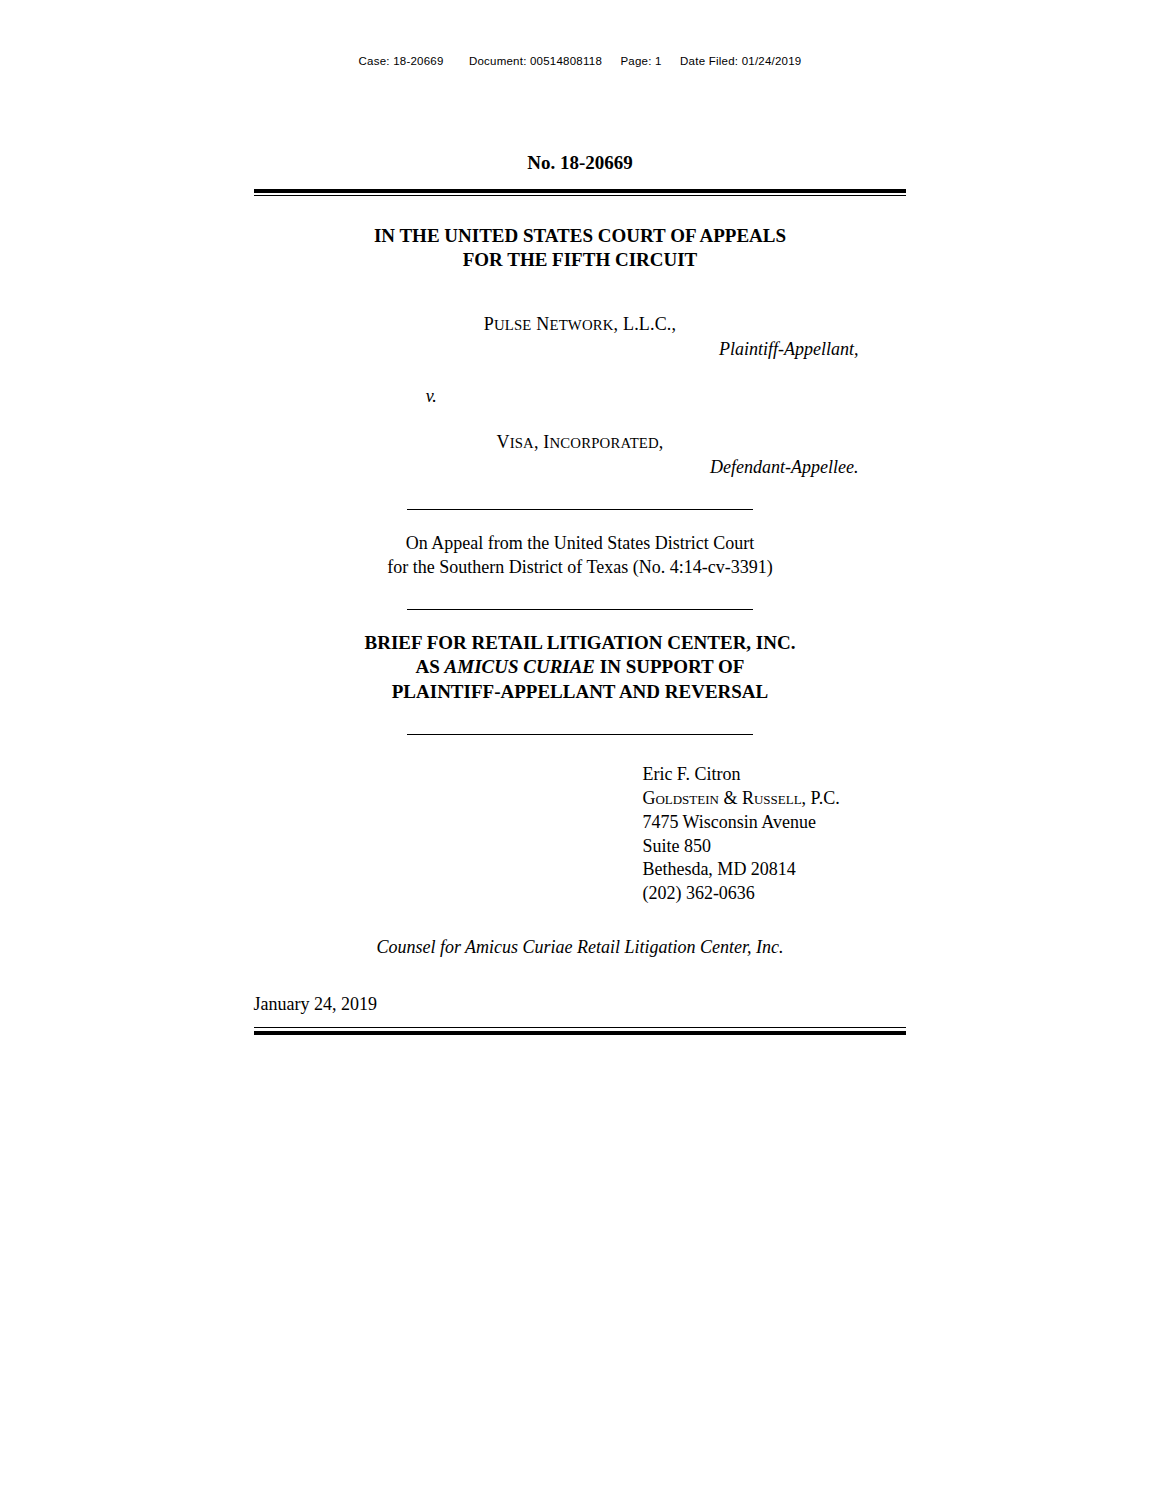Case: 18-20669 Document: 00514808118 Page: 1 Date Filed: 01/24/2019
No. 18-20669
IN THE UNITED STATES COURT OF APPEALS
FOR THE FIFTH CIRCUIT
PULSE NETWORK, L.L.C.,
Plaintiff-Appellant,
v.
VISA, INCORPORATED,
Defendant-Appellee.
On Appeal from the United States District Court
for the Southern District of Texas (No. 4:14-cv-3391)
BRIEF FOR RETAIL LITIGATION CENTER, INC.
AS AMICUS CURIAE IN SUPPORT OF
PLAINTIFF-APPELLANT AND REVERSAL
Eric F. Citron
Goldstein & Russell, P.C.
7475 Wisconsin Avenue
Suite 850
Bethesda, MD 20814
(202) 362-0636
Counsel for Amicus Curiae Retail Litigation Center, Inc.
January 24, 2019